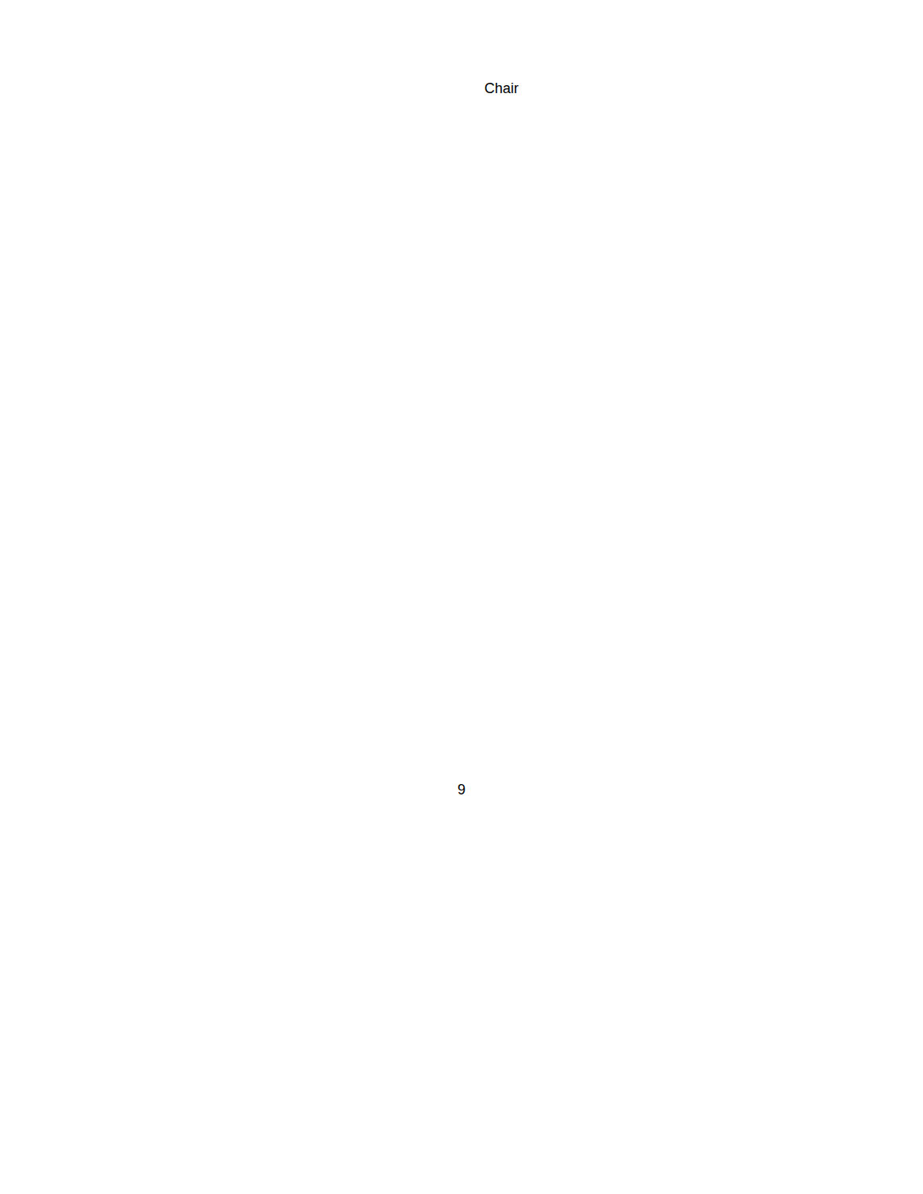Chair
9